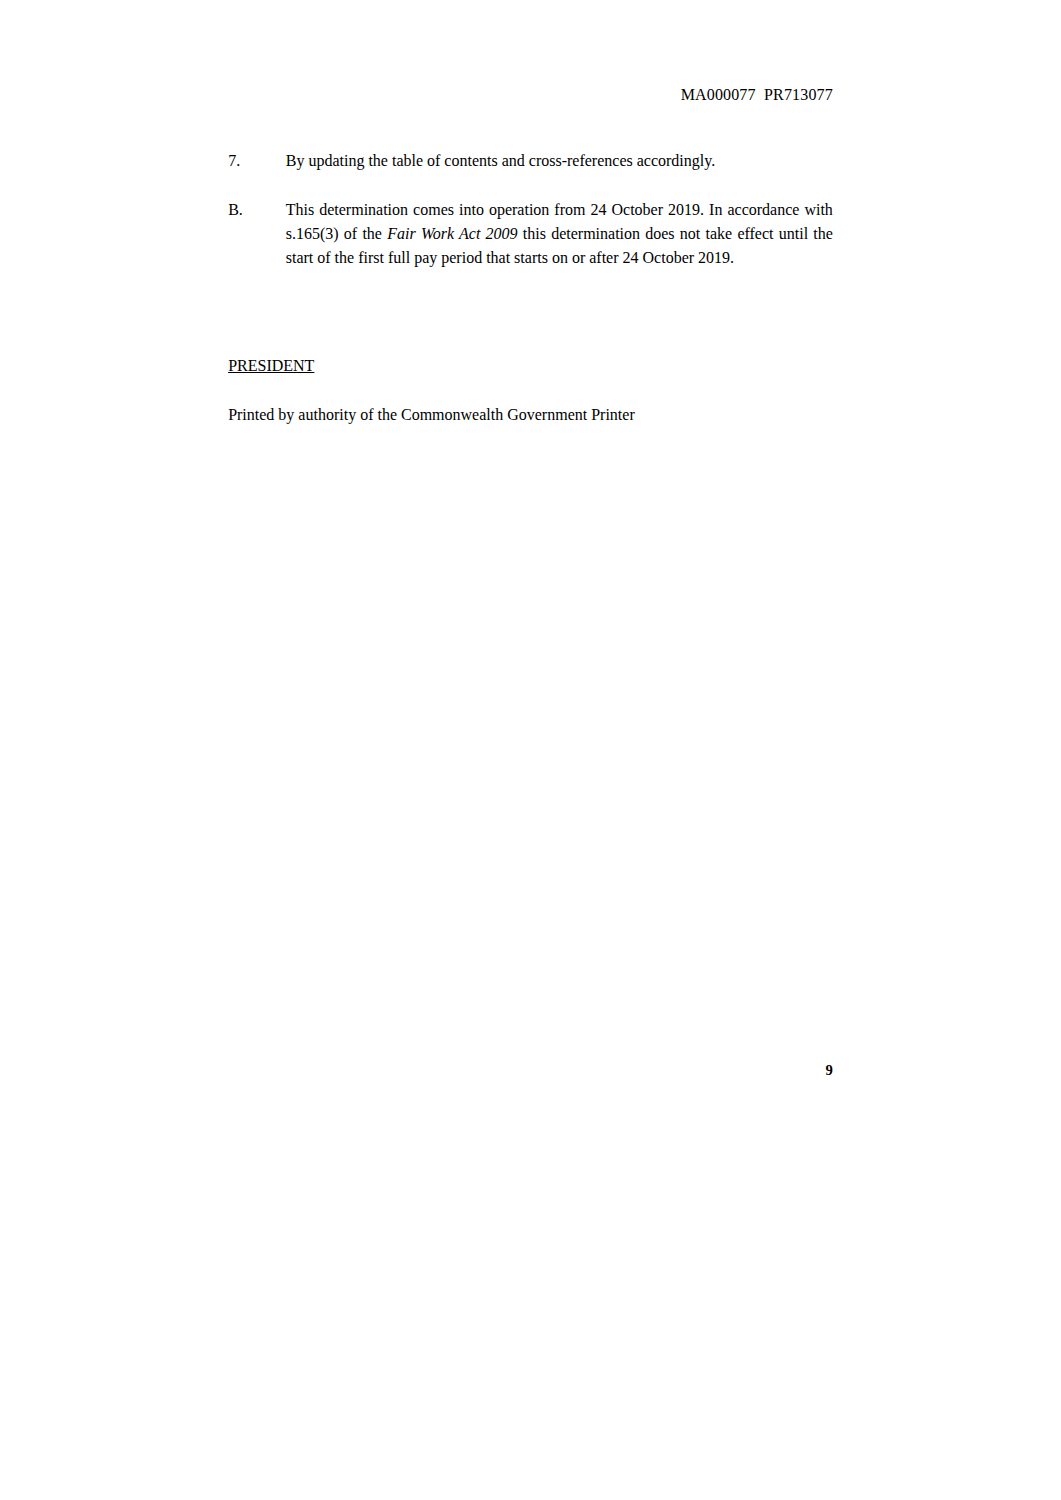MA000077 PR713077
7.
By updating the table of contents and cross-references accordingly.
B.
This determination comes into operation from 24 October 2019. In accordance with s.165(3) of the Fair Work Act 2009 this determination does not take effect until the start of the first full pay period that starts on or after 24 October 2019.
PRESIDENT
Printed by authority of the Commonwealth Government Printer
9